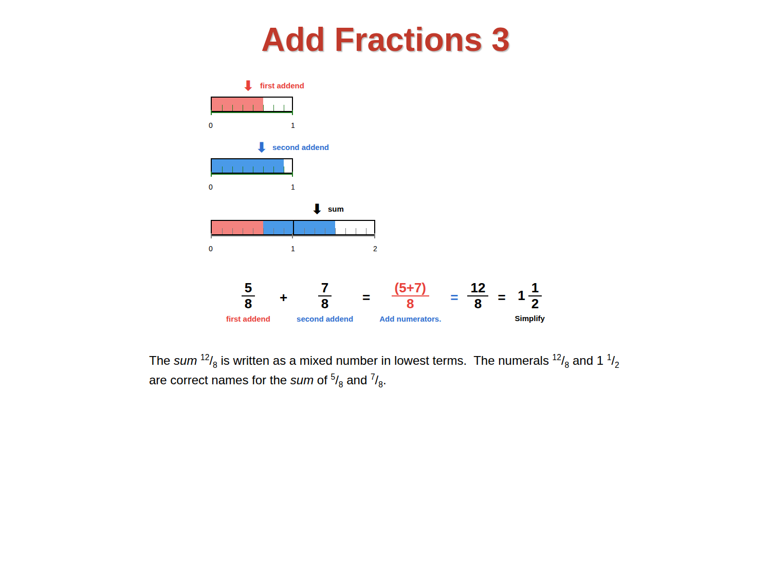Add Fractions 3
⬇ first addend
0 1
⬇ second addend
0 1
⬇ sum
0 1 2
58 first addend
+
78 second addend
=
(5+7) 8 Add numerators.
=
128
=
1 12 Simplify
The sum 12/8 is written as a mixed number in lowest terms. The numerals 12/8 and 1 1/2 are correct names for the sum of 5/8 and 7/8.